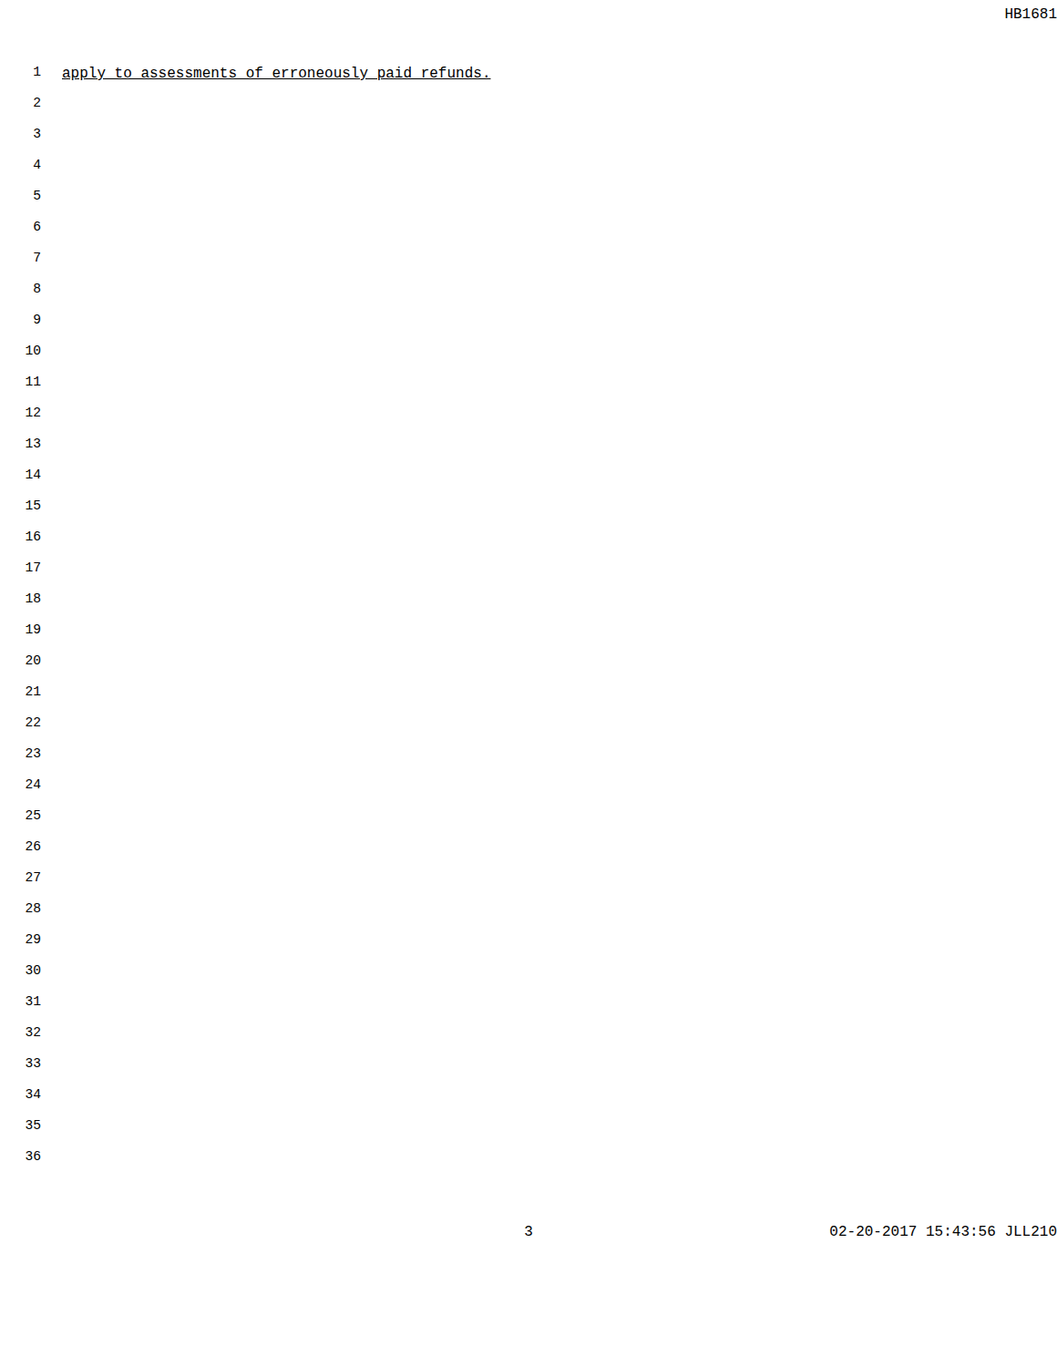HB1681
| 1 | apply to assessments of erroneously paid refunds. |
| 2 | |
| 3 | |
| 4 | |
| 5 | |
| 6 | |
| 7 | |
| 8 | |
| 9 | |
| 10 | |
| 11 | |
| 12 | |
| 13 | |
| 14 | |
| 15 | |
| 16 | |
| 17 | |
| 18 | |
| 19 | |
| 20 | |
| 21 | |
| 22 | |
| 23 | |
| 24 | |
| 25 | |
| 26 | |
| 27 | |
| 28 | |
| 29 | |
| 30 | |
| 31 | |
| 32 | |
| 33 | |
| 34 | |
| 35 | |
| 36 | |
3 02-20-2017 15:43:56 JLL210